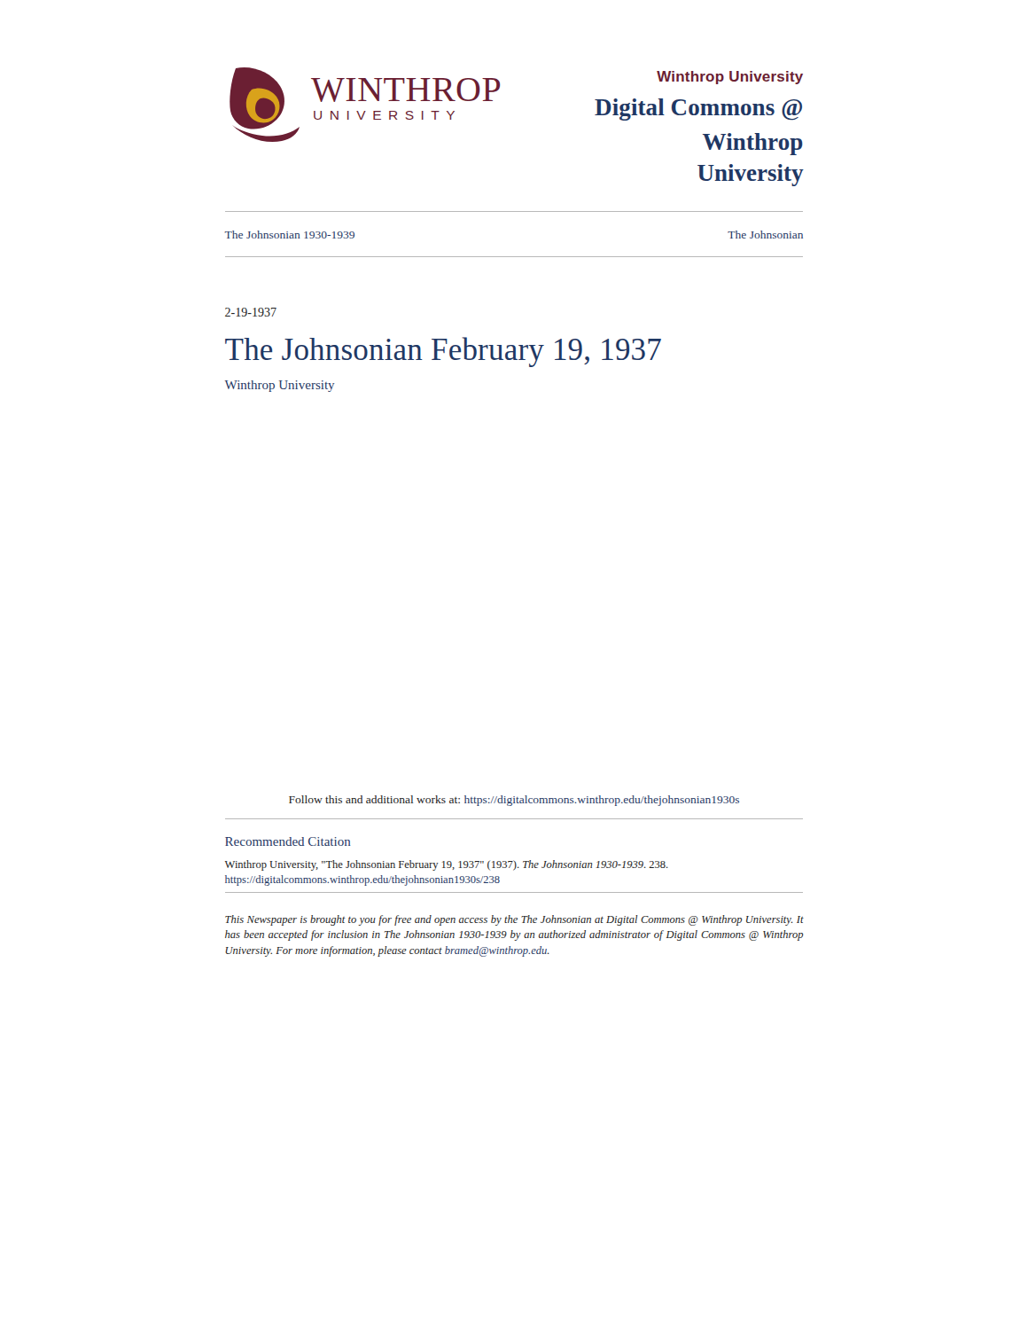WINTHROP
UNIVERSITY
Winthrop University
Digital Commons @ Winthrop
University
The Johnsonian 1930-1939
The Johnsonian
2-19-1937
The Johnsonian February 19, 1937
Winthrop University
Follow this and additional works at: https://digitalcommons.winthrop.edu/thejohnsonian1930s
Recommended Citation
Winthrop University, "The Johnsonian February 19, 1937" (1937). The Johnsonian 1930-1939. 238.
https://digitalcommons.winthrop.edu/thejohnsonian1930s/238
This Newspaper is brought to you for free and open access by the The Johnsonian at Digital Commons @ Winthrop University. It has been accepted for inclusion in The Johnsonian 1930-1939 by an authorized administrator of Digital Commons @ Winthrop University. For more information, please contact bramed@winthrop.edu.